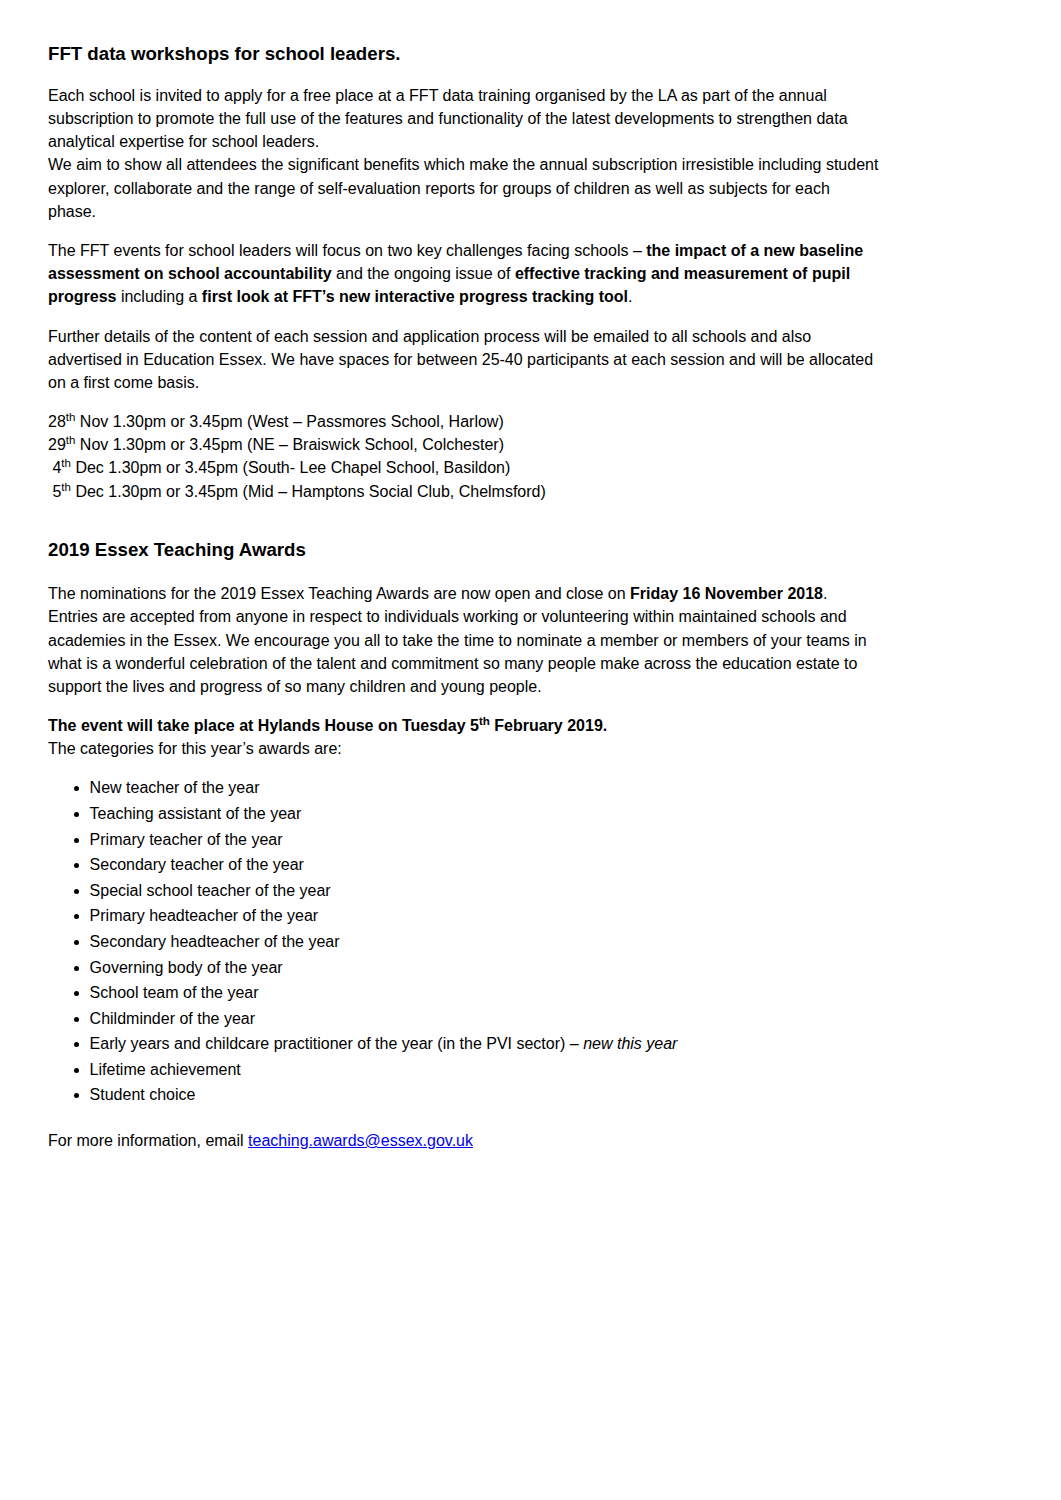FFT data workshops for school leaders.
Each school is invited to apply for a free place at a FFT data training organised by the LA as part of the annual subscription to promote the full use of the features and functionality of the latest developments to strengthen data analytical expertise for school leaders.
We aim to show all attendees the significant benefits which make the annual subscription irresistible including student explorer, collaborate and the range of self-evaluation reports for groups of children as well as subjects for each phase.
The FFT events for school leaders will focus on two key challenges facing schools – the impact of a new baseline assessment on school accountability and the ongoing issue of effective tracking and measurement of pupil progress including a first look at FFT’s new interactive progress tracking tool.
Further details of the content of each session and application process will be emailed to all schools and also advertised in Education Essex. We have spaces for between 25-40 participants at each session and will be allocated on a first come basis.
28th Nov 1.30pm or 3.45pm (West – Passmores School, Harlow)
29th Nov 1.30pm or 3.45pm (NE – Braiswick School, Colchester)
4th Dec 1.30pm or 3.45pm (South- Lee Chapel School, Basildon)
5th Dec 1.30pm or 3.45pm (Mid – Hamptons Social Club, Chelmsford)
2019 Essex Teaching Awards
The nominations for the 2019 Essex Teaching Awards are now open and close on Friday 16 November 2018. Entries are accepted from anyone in respect to individuals working or volunteering within maintained schools and academies in the Essex. We encourage you all to take the time to nominate a member or members of your teams in what is a wonderful celebration of the talent and commitment so many people make across the education estate to support the lives and progress of so many children and young people.
The event will take place at Hylands House on Tuesday 5th February 2019.
The categories for this year’s awards are:
New teacher of the year
Teaching assistant of the year
Primary teacher of the year
Secondary teacher of the year
Special school teacher of the year
Primary headteacher of the year
Secondary headteacher of the year
Governing body of the year
School team of the year
Childminder of the year
Early years and childcare practitioner of the year (in the PVI sector) – new this year
Lifetime achievement
Student choice
For more information, email teaching.awards@essex.gov.uk